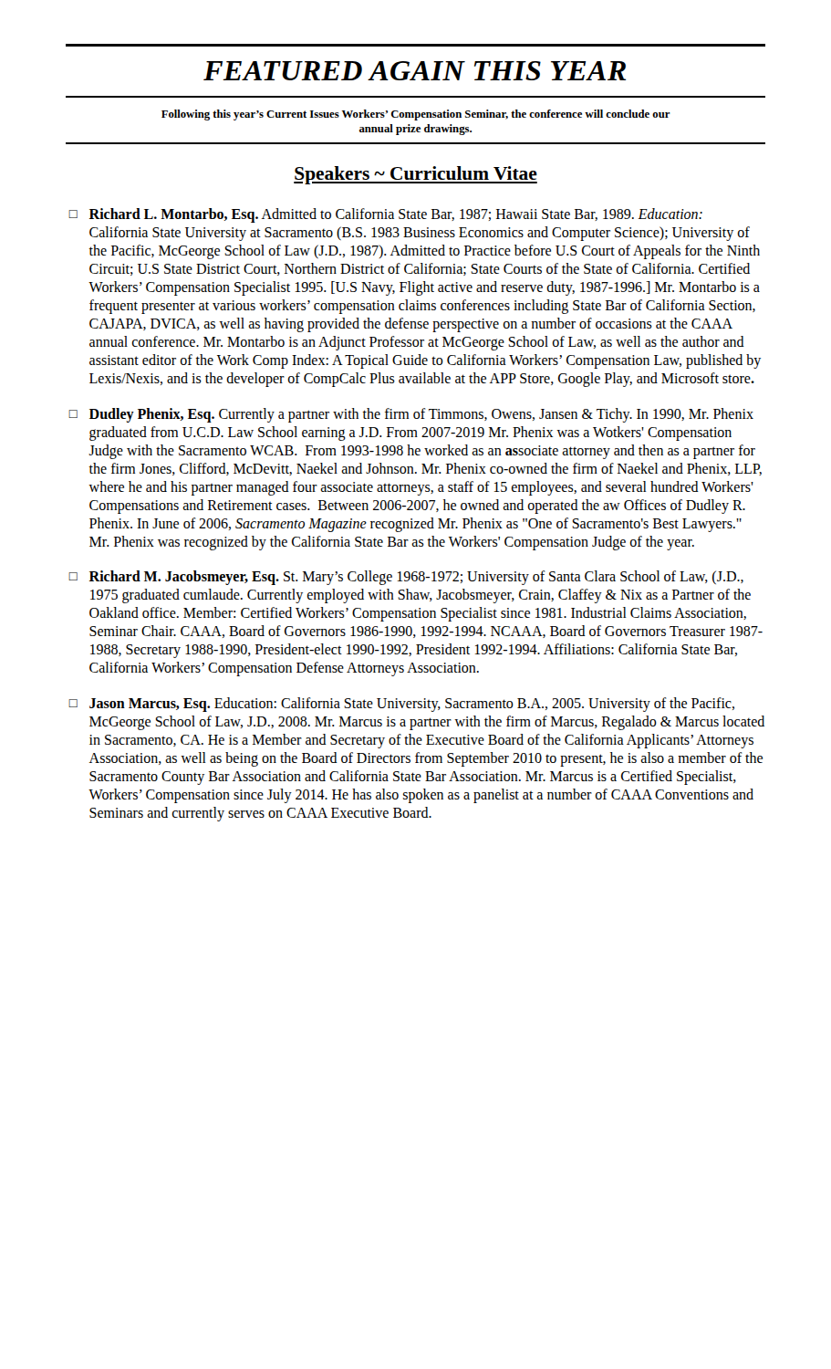FEATURED AGAIN THIS YEAR
Following this year’s Current Issues Workers’ Compensation Seminar, the conference will conclude our annual prize drawings.
Speakers ~ Curriculum Vitae
Richard L. Montarbo, Esq. Admitted to California State Bar, 1987; Hawaii State Bar, 1989. Education: California State University at Sacramento (B.S. 1983 Business Economics and Computer Science); University of the Pacific, McGeorge School of Law (J.D., 1987). Admitted to Practice before U.S Court of Appeals for the Ninth Circuit; U.S State District Court, Northern District of California; State Courts of the State of California. Certified Workers’ Compensation Specialist 1995. [U.S Navy, Flight active and reserve duty, 1987-1996.] Mr. Montarbo is a frequent presenter at various workers’ compensation claims conferences including State Bar of California Section, CAJAPA, DVICA, as well as having provided the defense perspective on a number of occasions at the CAAA annual conference. Mr. Montarbo is an Adjunct Professor at McGeorge School of Law, as well as the author and assistant editor of the Work Comp Index: A Topical Guide to California Workers’ Compensation Law, published by Lexis/Nexis, and is the developer of CompCalc Plus available at the APP Store, Google Play, and Microsoft store.
Dudley Phenix, Esq. Currently a partner with the firm of Timmons, Owens, Jansen & Tichy. In 1990, Mr. Phenix graduated from U.C.D. Law School earning a J.D. From 2007-2019 Mr. Phenix was a Wotkers' Compensation Judge with the Sacramento WCAB. From 1993-1998 he worked as an associate attorney and then as a partner for the firm Jones, Clifford, McDevitt, Naekel and Johnson. Mr. Phenix co-owned the firm of Naekel and Phenix, LLP, where he and his partner managed four associate attorneys, a staff of 15 employees, and several hundred Workers' Compensations and Retirement cases. Between 2006-2007, he owned and operated the aw Offices of Dudley R. Phenix. In June of 2006, Sacramento Magazine recognized Mr. Phenix as "One of Sacramento's Best Lawyers." Mr. Phenix was recognized by the California State Bar as the Workers' Compensation Judge of the year.
Richard M. Jacobsmeyer, Esq. St. Mary’s College 1968-1972; University of Santa Clara School of Law, (J.D., 1975 graduated cumlaude. Currently employed with Shaw, Jacobsmeyer, Crain, Claffey & Nix as a Partner of the Oakland office. Member: Certified Workers’ Compensation Specialist since 1981. Industrial Claims Association, Seminar Chair. CAAA, Board of Governors 1986-1990, 1992-1994. NCAAA, Board of Governors Treasurer 1987-1988, Secretary 1988-1990, President-elect 1990-1992, President 1992-1994. Affiliations: California State Bar, California Workers’ Compensation Defense Attorneys Association.
Jason Marcus, Esq. Education: California State University, Sacramento B.A., 2005. University of the Pacific, McGeorge School of Law, J.D., 2008. Mr. Marcus is a partner with the firm of Marcus, Regalado & Marcus located in Sacramento, CA. He is a Member and Secretary of the Executive Board of the California Applicants’ Attorneys Association, as well as being on the Board of Directors from September 2010 to present, he is also a member of the Sacramento County Bar Association and California State Bar Association. Mr. Marcus is a Certified Specialist, Workers’ Compensation since July 2014. He has also spoken as a panelist at a number of CAAA Conventions and Seminars and currently serves on CAAA Executive Board.